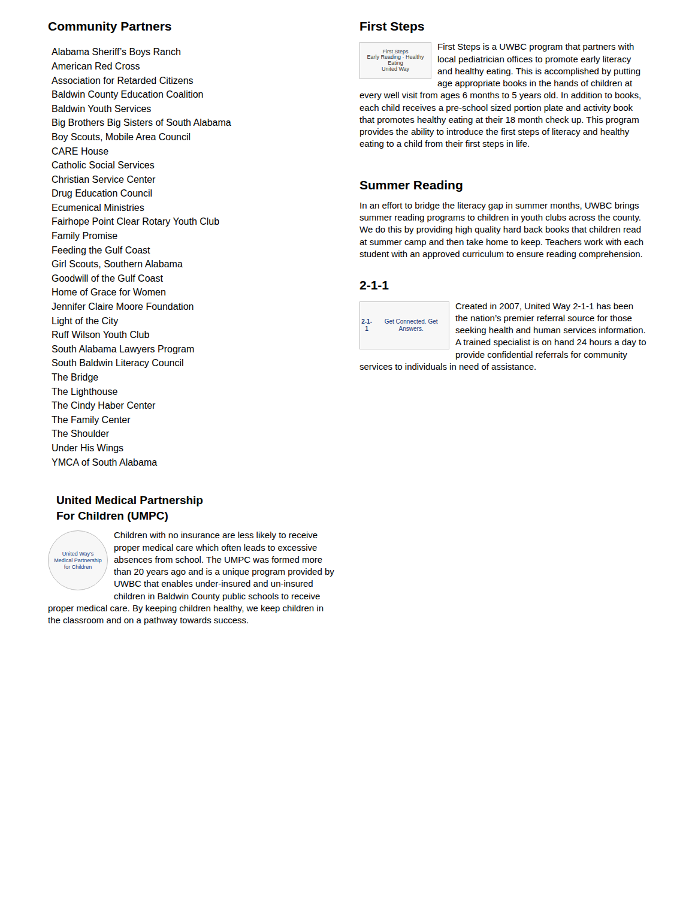Community Partners
Alabama Sheriff’s Boys Ranch
American Red Cross
Association for Retarded Citizens
Baldwin County Education Coalition
Baldwin Youth Services
Big Brothers Big Sisters of South Alabama
Boy Scouts, Mobile Area Council
CARE House
Catholic Social Services
Christian Service Center
Drug Education Council
Ecumenical Ministries
Fairhope Point Clear Rotary Youth Club
Family Promise
Feeding the Gulf Coast
Girl Scouts, Southern Alabama
Goodwill of the Gulf Coast
Home of Grace for Women
Jennifer Claire Moore Foundation
Light of the City
Ruff Wilson Youth Club
South Alabama Lawyers Program
South Baldwin Literacy Council
The Bridge
The Lighthouse
The Cindy Haber Center
The Family Center
The Shoulder
Under His Wings
YMCA of South Alabama
United Medical Partnership
For Children (UMPC)
United Way’s
Medical Partnership
for Children
Children with no insurance are less likely to receive proper medical care which often leads to excessive absences from school. The UMPC was formed more than 20 years ago and is a unique program provided by UWBC that enables under-insured and un-insured children in Baldwin County public schools to receive proper medical care. By keeping children healthy, we keep children in the classroom and on a pathway towards success.
First Steps
First Steps
Early Reading · Healthy Eating
United Way
First Steps is a UWBC program that partners with local pediatrician offices to promote early literacy and healthy eating. This is accomplished by putting age appropriate books in the hands of children at every well visit from ages 6 months to 5 years old. In addition to books, each child receives a pre-school sized portion plate and activity book that promotes healthy eating at their 18 month check up. This program provides the ability to introduce the first steps of literacy and healthy eating to a child from their first steps in life.
Summer Reading
In an effort to bridge the literacy gap in summer months, UWBC brings summer reading programs to children in youth clubs across the county. We do this by providing high quality hard back books that children read at summer camp and then take home to keep. Teachers work with each student with an approved curriculum to ensure reading comprehension.
2-1-1
2-1-1
Get Connected. Get Answers.
Created in 2007, United Way 2-1-1 has been the nation’s premier referral source for those seeking health and human services information. A trained specialist is on hand 24 hours a day to provide confidential referrals for community services to individuals in need of assistance.